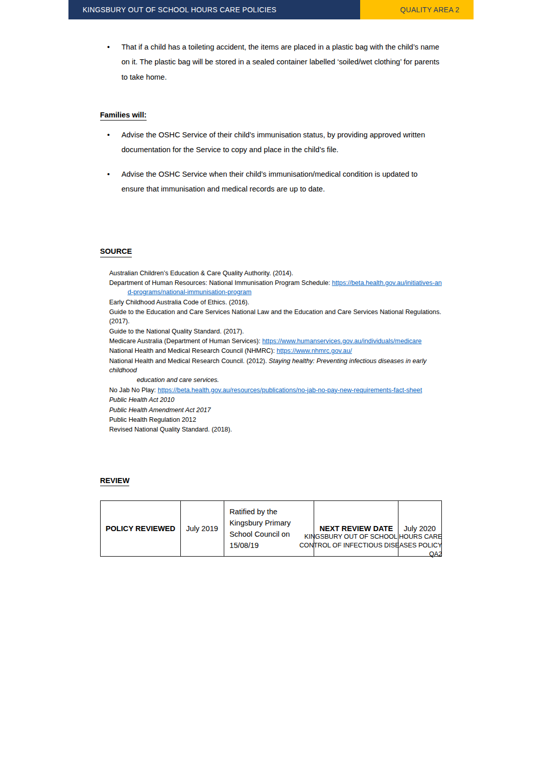KINGSBURY OUT OF SCHOOL HOURS CARE POLICIES
QUALITY AREA 2
That if a child has a toileting accident, the items are placed in a plastic bag with the child’s name on it. The plastic bag will be stored in a sealed container labelled ‘soiled/wet clothing’ for parents to take home.
Families will:
Advise the OSHC Service of their child’s immunisation status, by providing approved written documentation for the Service to copy and place in the child’s file.
Advise the OSHC Service when their child’s immunisation/medical condition is updated to ensure that immunisation and medical records are up to date.
SOURCE
Australian Children’s Education & Care Quality Authority. (2014).
Department of Human Resources: National Immunisation Program Schedule: https://beta.health.gov.au/initiatives-and-programs/national-immunisation-program
Early Childhood Australia Code of Ethics. (2016).
Guide to the Education and Care Services National Law and the Education and Care Services National Regulations. (2017).
Guide to the National Quality Standard. (2017).
Medicare Australia (Department of Human Services): https://www.humanservices.gov.au/individuals/medicare
National Health and Medical Research Council (NHMRC): https://www.nhmrc.gov.au/
National Health and Medical Research Council. (2012). Staying healthy: Preventing infectious diseases in early childhood
education and care services.
No Jab No Play: https://beta.health.gov.au/resources/publications/no-jab-no-pay-new-requirements-fact-sheet
Public Health Act 2010
Public Health Amendment Act 2017
Public Health Regulation 2012
Revised National Quality Standard. (2018).
REVIEW
| POLICY REVIEWED | July 2019 | Ratified by the Kingsbury Primary School Council on 15/08/19 | NEXT REVIEW DATE | July 2020 |
KINGSBURY OUT OF SCHOOL HOURS CARE
CONTROL OF INFECTIOUS DISEASES POLICY
QA2